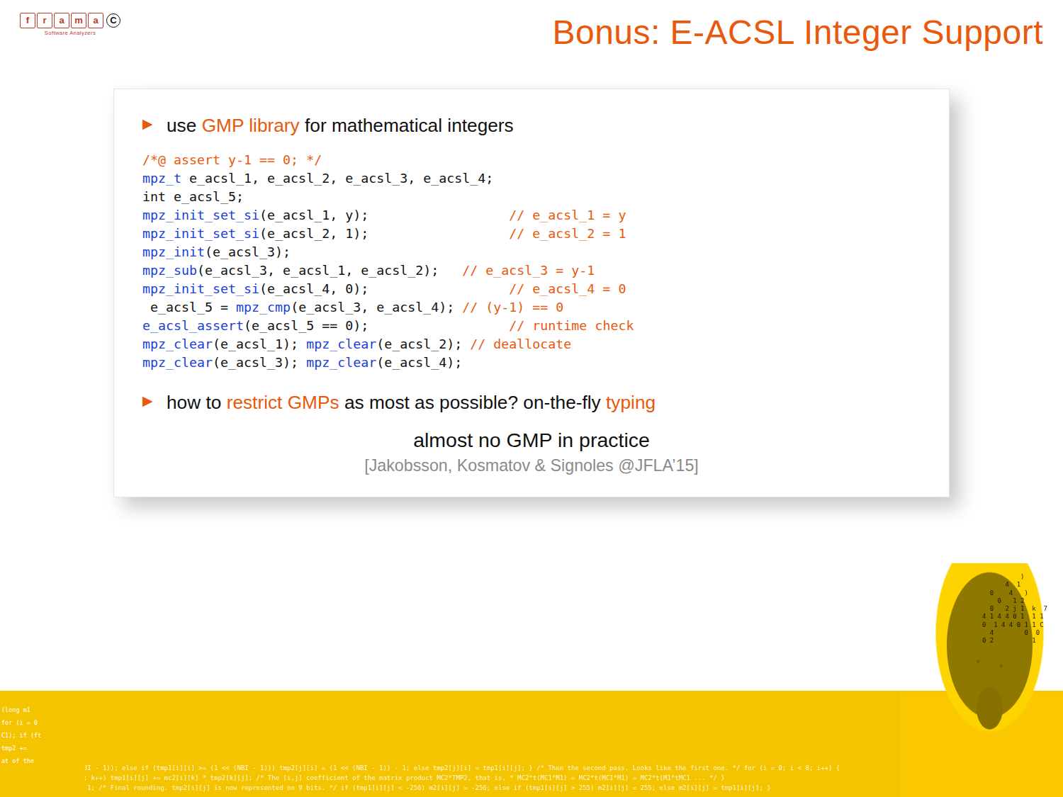framaC
Software Analyzers
Bonus: E-ACSL Integer Support
use GMP library for mathematical integers
/*@ assert y-1 == 0; */
mpz_t e_acsl_1, e_acsl_2, e_acsl_3, e_acsl_4;
int e_acsl_5;
mpz_init_set_si(e_acsl_1, y);                  // e_acsl_1 = y
mpz_init_set_si(e_acsl_2, 1);                  // e_acsl_2 = 1
mpz_init(e_acsl_3);
mpz_sub(e_acsl_3, e_acsl_1, e_acsl_2);   // e_acsl_3 = y-1
mpz_init_set_si(e_acsl_4, 0);                  // e_acsl_4 = 0
 e_acsl_5 = mpz_cmp(e_acsl_3, e_acsl_4); // (y-1) == 0
e_acsl_assert(e_acsl_5 == 0);                  // runtime check
mpz_clear(e_acsl_1); mpz_clear(e_acsl_2); // deallocate
mpz_clear(e_acsl_3); mpz_clear(e_acsl_4);
how to restrict GMPs as most as possible? on-the-fly typing
almost no GMP in practice
[Jakobsson, Kosmatov & Signoles @JFLA’15]
tmp2[j][i] = (1 << (NBI - 1)); else if (tmp1[i][i] >= (1 << (NBI - 1))) tmp2[j][i] = (1 << (NBI - 1)) - 1; else tmp2[j][i] = tmp1[i][j]; } /* Then the second pass. Looks like the first one. */ for (i = 0; i < 8; i++) {
tmp1[i][j] = 0; k < 8; k++) tmp1[i][j] += mc2[i][k] * tmp2[k][j]; /* The [i,j] coefficient of the matrix product MC2*TMP2, that is, * MC2*t(MC1*M1) = MC2*t(MC1*M1) = MC2*t(M1*tMC1 ... */ }
k = 1; tmp1[i][j] >>= 1; /* Final rounding. tmp2[i][j] is now represented on 9 bits. */ if (tmp1[i][j] < -256) m2[i][j] = -256; else if (tmp1[i][j] > 255) m2[i][j] = 255; else m2[i][j] = tmp1[i][j]; }
(long m1
for (i = 0
C1); if (ft
tmp2 +=
at of the
) 4 1 0 4 ) 0 1 2 0 2 j 1 k 7 4 1 4 4 0 1 1 1 0 1 4 4 0 1 1 C 4 0 0 0 2 1